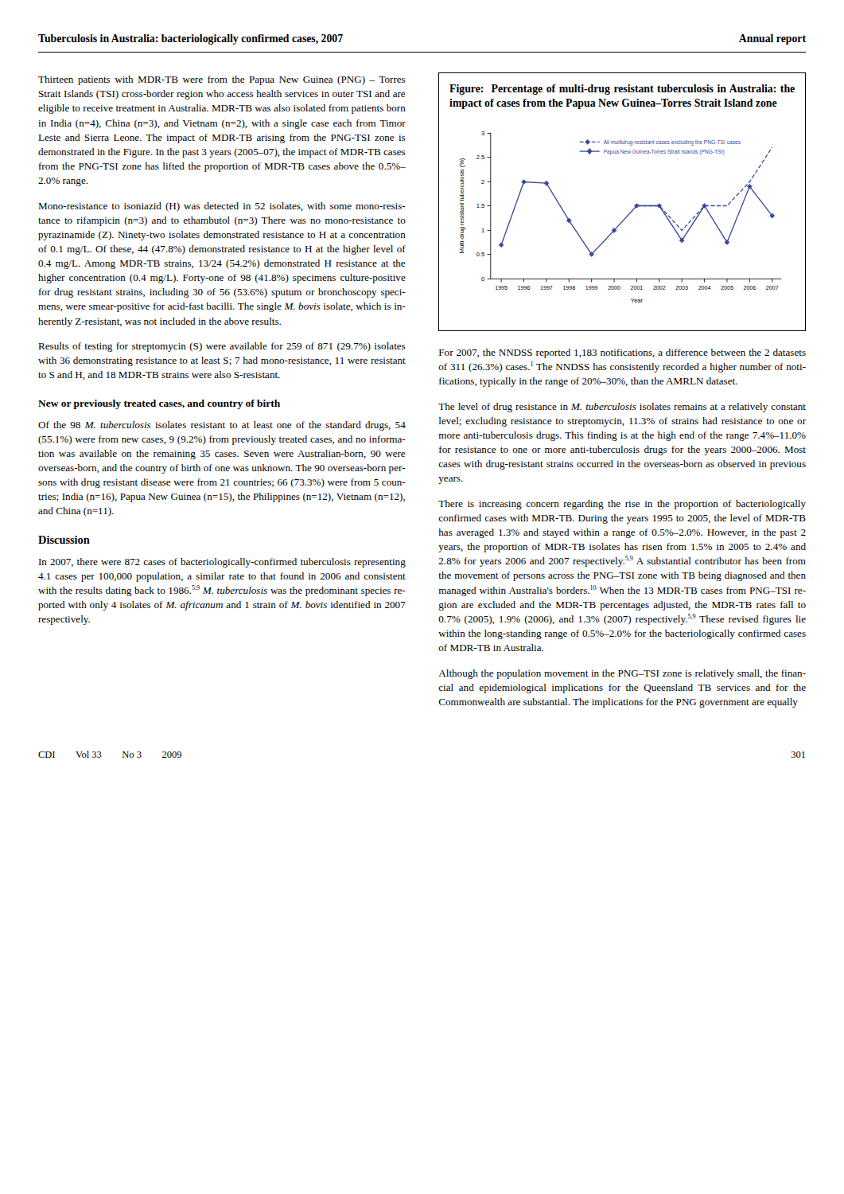Tuberculosis in Australia: bacteriologically confirmed cases, 2007
Annual report
Thirteen patients with MDR-TB were from the Papua New Guinea (PNG) – Torres Strait Islands (TSI) cross-border region who access health services in outer TSI and are eligible to receive treatment in Australia. MDR-TB was also isolated from patients born in India (n=4), China (n=3), and Vietnam (n=2), with a single case each from Timor Leste and Sierra Leone. The impact of MDR-TB arising from the PNG-TSI zone is demonstrated in the Figure. In the past 3 years (2005–07), the impact of MDR-TB cases from the PNG-TSI zone has lifted the proportion of MDR-TB cases above the 0.5%–2.0% range.
Mono-resistance to isoniazid (H) was detected in 52 isolates, with some mono-resistance to rifampicin (n=3) and to ethambutol (n=3) There was no mono-resistance to pyrazinamide (Z). Ninety-two isolates demonstrated resistance to H at a concentration of 0.1 mg/L. Of these, 44 (47.8%) demonstrated resistance to H at the higher level of 0.4 mg/L. Among MDR-TB strains, 13/24 (54.2%) demonstrated H resistance at the higher concentration (0.4 mg/L). Forty-one of 98 (41.8%) specimens culture-positive for drug resistant strains, including 30 of 56 (53.6%) sputum or bronchoscopy specimens, were smear-positive for acid-fast bacilli. The single M. bovis isolate, which is inherently Z-resistant, was not included in the above results.
Results of testing for streptomycin (S) were available for 259 of 871 (29.7%) isolates with 36 demonstrating resistance to at least S; 7 had mono-resistance, 11 were resistant to S and H, and 18 MDR-TB strains were also S-resistant.
New or previously treated cases, and country of birth
Of the 98 M. tuberculosis isolates resistant to at least one of the standard drugs, 54 (55.1%) were from new cases, 9 (9.2%) from previously treated cases, and no information was available on the remaining 35 cases. Seven were Australian-born, 90 were overseas-born, and the country of birth of one was unknown. The 90 overseas-born persons with drug resistant disease were from 21 countries; 66 (73.3%) were from 5 countries; India (n=16), Papua New Guinea (n=15), the Philippines (n=12), Vietnam (n=12), and China (n=11).
Discussion
In 2007, there were 872 cases of bacteriologically-confirmed tuberculosis representing 4.1 cases per 100,000 population, a similar rate to that found in 2006 and consistent with the results dating back to 1986.5,9 M. tuberculosis was the predominant species reported with only 4 isolates of M. africanum and 1 strain of M. bovis identified in 2007 respectively.
Figure: Percentage of multi-drug resistant tuberculosis in Australia: the impact of cases from the Papua New Guinea–Torres Strait Island zone
0 0.5 1 1.5 2 2.5 3 Multi-drug resistant tuberculosis (%) 1995 1996 1997 1998 1999 2000 2001 2002 2003 2004 2005 2006 2007 Year All multidrug-resistant cases excluding the PNG-TSI cases Papua New Guinea-Torres Strait Islands (PNG-TSI)
For 2007, the NNDSS reported 1,183 notifications, a difference between the 2 datasets of 311 (26.3%) cases.1 The NNDSS has consistently recorded a higher number of notifications, typically in the range of 20%–30%, than the AMRLN dataset.
The level of drug resistance in M. tuberculosis isolates remains at a relatively constant level; excluding resistance to streptomycin, 11.3% of strains had resistance to one or more anti-tuberculosis drugs. This finding is at the high end of the range 7.4%–11.0% for resistance to one or more anti-tuberculosis drugs for the years 2000–2006. Most cases with drug-resistant strains occurred in the overseas-born as observed in previous years.
There is increasing concern regarding the rise in the proportion of bacteriologically confirmed cases with MDR-TB. During the years 1995 to 2005, the level of MDR-TB has averaged 1.3% and stayed within a range of 0.5%–2.0%. However, in the past 2 years, the proportion of MDR-TB isolates has risen from 1.5% in 2005 to 2.4% and 2.8% for years 2006 and 2007 respectively.5,9 A substantial contributor has been from the movement of persons across the PNG–TSI zone with TB being diagnosed and then managed within Australia's borders.10 When the 13 MDR-TB cases from PNG–TSI region are excluded and the MDR-TB percentages adjusted, the MDR-TB rates fall to 0.7% (2005), 1.9% (2006), and 1.3% (2007) respectively.5,9 These revised figures lie within the long-standing range of 0.5%–2.0% for the bacteriologically confirmed cases of MDR-TB in Australia.
Although the population movement in the PNG–TSI zone is relatively small, the financial and epidemiological implications for the Queensland TB services and for the Commonwealth are substantial. The implications for the PNG government are equally
CDI Vol 33 No 32009
301